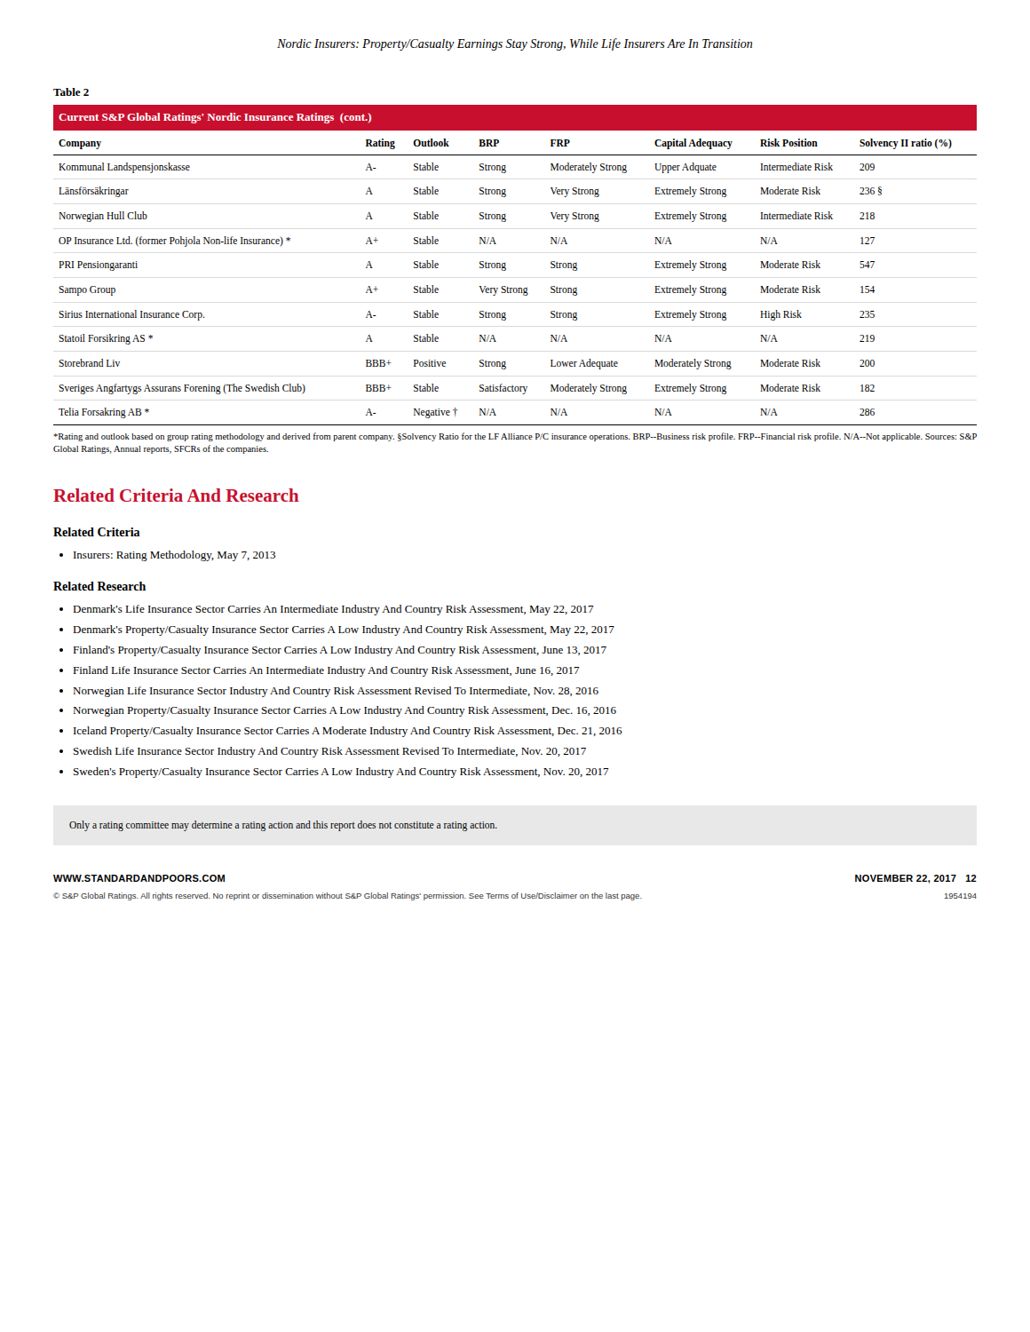Nordic Insurers: Property/Casualty Earnings Stay Strong, While Life Insurers Are In Transition
Table 2
Current S&P Global Ratings' Nordic Insurance Ratings (cont.)
| Company | Rating | Outlook | BRP | FRP | Capital Adequacy | Risk Position | Solvency II ratio (%) |
| --- | --- | --- | --- | --- | --- | --- | --- |
| Kommunal Landspensjonskasse | A- | Stable | Strong | Moderately Strong | Upper Adquate | Intermediate Risk | 209 |
| Länsförsäkringar | A | Stable | Strong | Very Strong | Extremely Strong | Moderate Risk | 236 § |
| Norwegian Hull Club | A | Stable | Strong | Very Strong | Extremely Strong | Intermediate Risk | 218 |
| OP Insurance Ltd. (former Pohjola Non-life Insurance) * | A+ | Stable | N/A | N/A | N/A | N/A | 127 |
| PRI Pensiongaranti | A | Stable | Strong | Strong | Extremely Strong | Moderate Risk | 547 |
| Sampo Group | A+ | Stable | Very Strong | Strong | Extremely Strong | Moderate Risk | 154 |
| Sirius International Insurance Corp. | A- | Stable | Strong | Strong | Extremely Strong | High Risk | 235 |
| Statoil Forsikring AS * | A | Stable | N/A | N/A | N/A | N/A | 219 |
| Storebrand Liv | BBB+ | Positive | Strong | Lower Adequate | Moderately Strong | Moderate Risk | 200 |
| Sveriges Angfartygs Assurans Forening (The Swedish Club) | BBB+ | Stable | Satisfactory | Moderately Strong | Extremely Strong | Moderate Risk | 182 |
| Telia Forsakring AB * | A- | Negative † | N/A | N/A | N/A | N/A | 286 |
*Rating and outlook based on group rating methodology and derived from parent company. §Solvency Ratio for the LF Alliance P/C insurance operations. BRP--Business risk profile. FRP--Financial risk profile. N/A--Not applicable. Sources: S&P Global Ratings, Annual reports, SFCRs of the companies.
Related Criteria And Research
Related Criteria
Insurers: Rating Methodology, May 7, 2013
Related Research
Denmark's Life Insurance Sector Carries An Intermediate Industry And Country Risk Assessment, May 22, 2017
Denmark's Property/Casualty Insurance Sector Carries A Low Industry And Country Risk Assessment, May 22, 2017
Finland's Property/Casualty Insurance Sector Carries A Low Industry And Country Risk Assessment, June 13, 2017
Finland Life Insurance Sector Carries An Intermediate Industry And Country Risk Assessment, June 16, 2017
Norwegian Life Insurance Sector Industry And Country Risk Assessment Revised To Intermediate, Nov. 28, 2016
Norwegian Property/Casualty Insurance Sector Carries A Low Industry And Country Risk Assessment, Dec. 16, 2016
Iceland Property/Casualty Insurance Sector Carries A Moderate Industry And Country Risk Assessment, Dec. 21, 2016
Swedish Life Insurance Sector Industry And Country Risk Assessment Revised To Intermediate, Nov. 20, 2017
Sweden's Property/Casualty Insurance Sector Carries A Low Industry And Country Risk Assessment, Nov. 20, 2017
Only a rating committee may determine a rating action and this report does not constitute a rating action.
WWW.STANDARDANDPOORS.COM
NOVEMBER 22, 2017 12
© S&P Global Ratings. All rights reserved. No reprint or dissemination without S&P Global Ratings' permission. See Terms of Use/Disclaimer on the last page.
1954194